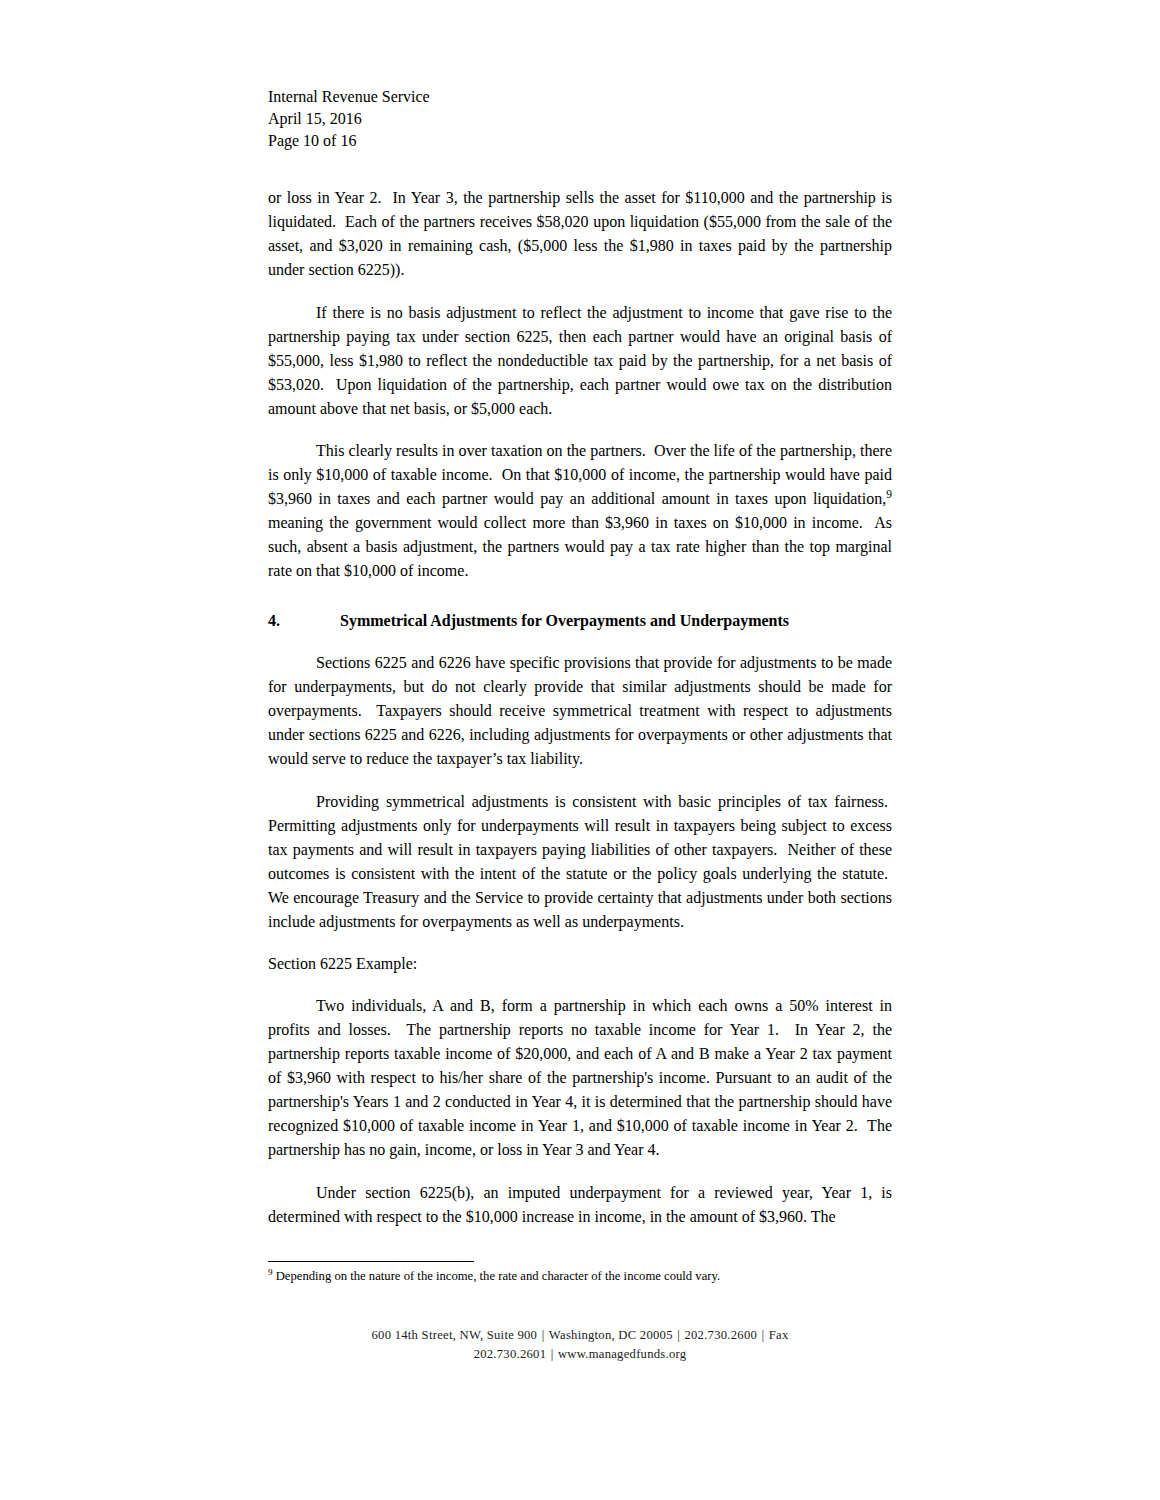Internal Revenue Service
April 15, 2016
Page 10 of 16
or loss in Year 2. In Year 3, the partnership sells the asset for $110,000 and the partnership is liquidated. Each of the partners receives $58,020 upon liquidation ($55,000 from the sale of the asset, and $3,020 in remaining cash, ($5,000 less the $1,980 in taxes paid by the partnership under section 6225)).
If there is no basis adjustment to reflect the adjustment to income that gave rise to the partnership paying tax under section 6225, then each partner would have an original basis of $55,000, less $1,980 to reflect the nondeductible tax paid by the partnership, for a net basis of $53,020. Upon liquidation of the partnership, each partner would owe tax on the distribution amount above that net basis, or $5,000 each.
This clearly results in over taxation on the partners. Over the life of the partnership, there is only $10,000 of taxable income. On that $10,000 of income, the partnership would have paid $3,960 in taxes and each partner would pay an additional amount in taxes upon liquidation,9 meaning the government would collect more than $3,960 in taxes on $10,000 in income. As such, absent a basis adjustment, the partners would pay a tax rate higher than the top marginal rate on that $10,000 of income.
4. Symmetrical Adjustments for Overpayments and Underpayments
Sections 6225 and 6226 have specific provisions that provide for adjustments to be made for underpayments, but do not clearly provide that similar adjustments should be made for overpayments. Taxpayers should receive symmetrical treatment with respect to adjustments under sections 6225 and 6226, including adjustments for overpayments or other adjustments that would serve to reduce the taxpayer’s tax liability.
Providing symmetrical adjustments is consistent with basic principles of tax fairness. Permitting adjustments only for underpayments will result in taxpayers being subject to excess tax payments and will result in taxpayers paying liabilities of other taxpayers. Neither of these outcomes is consistent with the intent of the statute or the policy goals underlying the statute. We encourage Treasury and the Service to provide certainty that adjustments under both sections include adjustments for overpayments as well as underpayments.
Section 6225 Example:
Two individuals, A and B, form a partnership in which each owns a 50% interest in profits and losses. The partnership reports no taxable income for Year 1. In Year 2, the partnership reports taxable income of $20,000, and each of A and B make a Year 2 tax payment of $3,960 with respect to his/her share of the partnership's income. Pursuant to an audit of the partnership's Years 1 and 2 conducted in Year 4, it is determined that the partnership should have recognized $10,000 of taxable income in Year 1, and $10,000 of taxable income in Year 2. The partnership has no gain, income, or loss in Year 3 and Year 4.
Under section 6225(b), an imputed underpayment for a reviewed year, Year 1, is determined with respect to the $10,000 increase in income, in the amount of $3,960. The
9 Depending on the nature of the income, the rate and character of the income could vary.
600 14th Street, NW, Suite 900|Washington, DC 20005|202.730.2600|Fax 202.730.2601|www.managedfunds.org